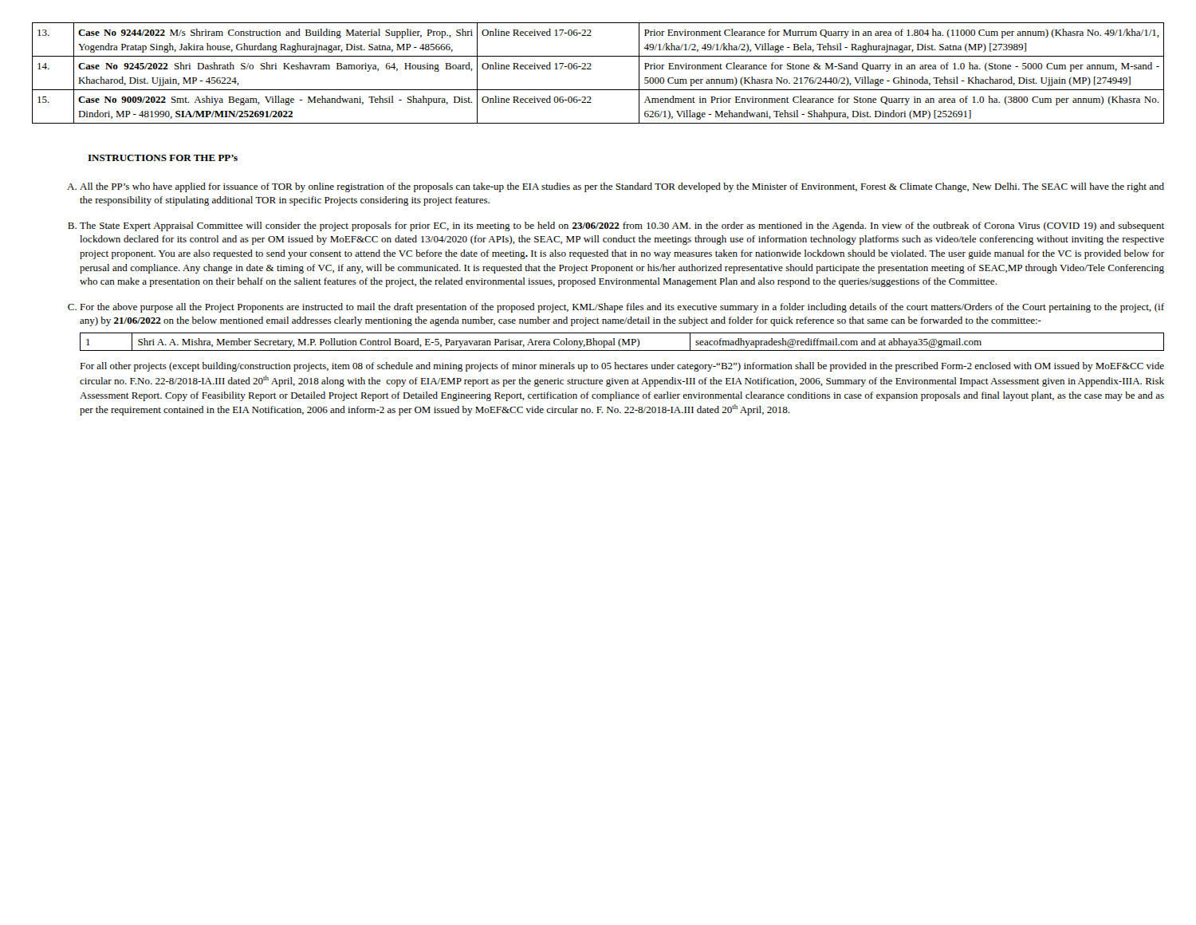| 13. | Case No 9244/2022 M/s Shriram Construction and Building Material Supplier, Prop., Shri Yogendra Pratap Singh, Jakira house, Ghurdang Raghurajnagar, Dist. Satna, MP - 485666, | Online Received 17-06-22 | Prior Environment Clearance for Murrum Quarry in an area of 1.804 ha. (11000 Cum per annum) (Khasra No. 49/1/kha/1/1, 49/1/kha/1/2, 49/1/kha/2), Village - Bela, Tehsil - Raghurajnagar, Dist. Satna (MP) [273989] |
| 14. | Case No 9245/2022 Shri Dashrath S/o Shri Keshavram Bamoriya, 64, Housing Board, Khacharod, Dist. Ujjain, MP - 456224, | Online Received 17-06-22 | Prior Environment Clearance for Stone & M-Sand Quarry in an area of 1.0 ha. (Stone - 5000 Cum per annum, M-sand - 5000 Cum per annum) (Khasra No. 2176/2440/2), Village - Ghinoda, Tehsil - Khacharod, Dist. Ujjain (MP) [274949] |
| 15. | Case No 9009/2022 Smt. Ashiya Begam, Village - Mehandwani, Tehsil - Shahpura, Dist. Dindori, MP - 481990, SIA/MP/MIN/252691/2022 | Online Received 06-06-22 | Amendment in Prior Environment Clearance for Stone Quarry in an area of 1.0 ha. (3800 Cum per annum) (Khasra No. 626/1), Village - Mehandwani, Tehsil - Shahpura, Dist. Dindori (MP) [252691] |
INSTRUCTIONS FOR THE PP’s
All the PP’s who have applied for issuance of TOR by online registration of the proposals can take-up the EIA studies as per the Standard TOR developed by the Minister of Environment, Forest & Climate Change, New Delhi. The SEAC will have the right and the responsibility of stipulating additional TOR in specific Projects considering its project features.
The State Expert Appraisal Committee will consider the project proposals for prior EC, in its meeting to be held on 23/06/2022 from 10.30 AM. in the order as mentioned in the Agenda. In view of the outbreak of Corona Virus (COVID 19) and subsequent lockdown declared for its control and as per OM issued by MoEF&CC on dated 13/04/2020 (for APIs), the SEAC, MP will conduct the meetings through use of information technology platforms such as video/tele conferencing without inviting the respective project proponent. You are also requested to send your consent to attend the VC before the date of meeting. It is also requested that in no way measures taken for nationwide lockdown should be violated. The user guide manual for the VC is provided below for perusal and compliance. Any change in date & timing of VC, if any, will be communicated. It is requested that the Project Proponent or his/her authorized representative should participate the presentation meeting of SEAC,MP through Video/Tele Conferencing who can make a presentation on their behalf on the salient features of the project, the related environmental issues, proposed Environmental Management Plan and also respond to the queries/suggestions of the Committee.
For the above purpose all the Project Proponents are instructed to mail the draft presentation of the proposed project, KML/Shape files and its executive summary in a folder including details of the court matters/Orders of the Court pertaining to the project, (if any) by 21/06/2022 on the below mentioned email addresses clearly mentioning the agenda number, case number and project name/detail in the subject and folder for quick reference so that same can be forwarded to the committee:-
| 1 | Shri A. A. Mishra, Member Secretary, M.P. Pollution Control Board, E-5, Paryavaran Parisar, Arera Colony,Bhopal (MP) | seacofmadhyapradesh@rediffmail.com and at abhaya35@gmail.com |
For all other projects (except building/construction projects, item 08 of schedule and mining projects of minor minerals up to 05 hectares under category-“B2”) information shall be provided in the prescribed Form-2 enclosed with OM issued by MoEF&CC vide circular no. F.No. 22-8/2018-IA.III dated 20th April, 2018 along with the copy of EIA/EMP report as per the generic structure given at Appendix-III of the EIA Notification, 2006, Summary of the Environmental Impact Assessment given in Appendix-IIIA. Risk Assessment Report. Copy of Feasibility Report or Detailed Project Report of Detailed Engineering Report, certification of compliance of earlier environmental clearance conditions in case of expansion proposals and final layout plant, as the case may be and as per the requirement contained in the EIA Notification, 2006 and inform-2 as per OM issued by MoEF&CC vide circular no. F. No. 22-8/2018-IA.III dated 20th April, 2018.